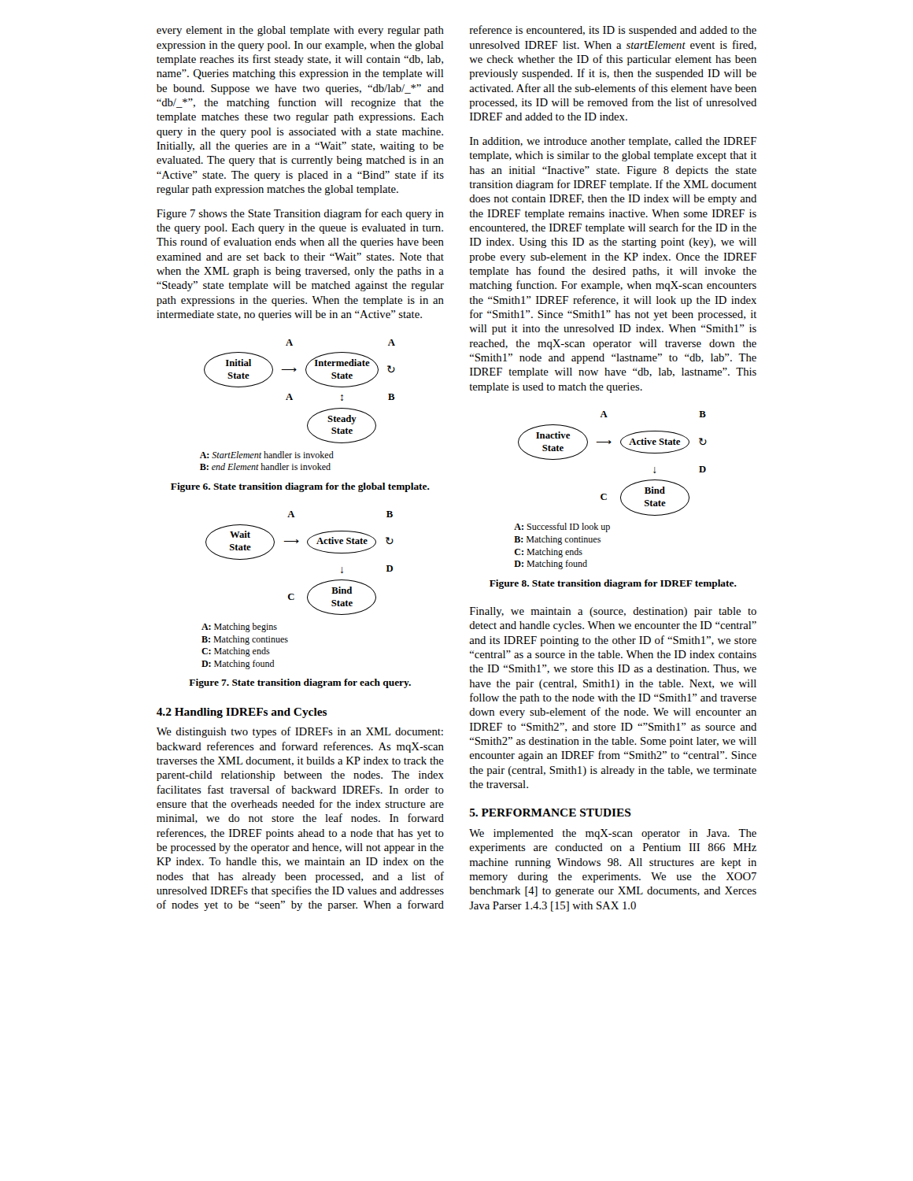every element in the global template with every regular path expression in the query pool. In our example, when the global template reaches its first steady state, it will contain “db, lab, name”. Queries matching this expression in the template will be bound. Suppose we have two queries, “db/lab/_*” and “db/_*”, the matching function will recognize that the template matches these two regular path expressions. Each query in the query pool is associated with a state machine. Initially, all the queries are in a “Wait” state, waiting to be evaluated. The query that is currently being matched is in an “Active” state. The query is placed in a “Bind” state if its regular path expression matches the global template.
Figure 7 shows the State Transition diagram for each query in the query pool. Each query in the queue is evaluated in turn. This round of evaluation ends when all the queries have been examined and are set back to their “Wait” states. Note that when the XML graph is being traversed, only the paths in a “Steady” state template will be matched against the regular path expressions in the queries. When the template is in an intermediate state, no queries will be in an “Active” state.
| | A | | A |
| Initial State | ⟶ | Intermediate State | ↻ |
| | A | ↕ | B |
| | | Steady State | |
A: StartElement handler is invoked
B: end Element handler is invoked
Figure 6. State transition diagram for the global template.
| | A | | B |
| Wait State | ⟶ | Active State | ↻ |
| | | ↓ | D |
| | C | Bind State | |
A: Matching begins
B: Matching continues
C: Matching ends
D: Matching found
Figure 7. State transition diagram for each query.
4.2 Handling IDREFs and Cycles
We distinguish two types of IDREFs in an XML document: backward references and forward references. As mqX-scan traverses the XML document, it builds a KP index to track the parent-child relationship between the nodes. The index facilitates fast traversal of backward IDREFs. In order to ensure that the overheads needed for the index structure are minimal, we do not store the leaf nodes. In forward references, the IDREF points ahead to a node that has yet to be processed by the operator and hence, will not appear in the KP index. To handle this, we maintain an ID index on the nodes that has already been processed, and a list of unresolved IDREFs that specifies the ID values and addresses of nodes yet to be “seen” by the parser. When a forward reference is encountered, its ID is suspended and added to the unresolved IDREF list. When a startElement event is fired, we check whether the ID of this particular element has been previously suspended. If it is, then the suspended ID will be activated. After all the sub-elements of this element have been processed, its ID will be removed from the list of unresolved IDREF and added to the ID index.
In addition, we introduce another template, called the IDREF template, which is similar to the global template except that it has an initial “Inactive” state. Figure 8 depicts the state transition diagram for IDREF template. If the XML document does not contain IDREF, then the ID index will be empty and the IDREF template remains inactive. When some IDREF is encountered, the IDREF template will search for the ID in the ID index. Using this ID as the starting point (key), we will probe every sub-element in the KP index. Once the IDREF template has found the desired paths, it will invoke the matching function. For example, when mqX-scan encounters the “Smith1” IDREF reference, it will look up the ID index for “Smith1”. Since “Smith1” has not yet been processed, it will put it into the unresolved ID index. When “Smith1” is reached, the mqX-scan operator will traverse down the “Smith1” node and append “lastname” to “db, lab”. The IDREF template will now have “db, lab, lastname”. This template is used to match the queries.
| | A | | B |
| Inactive State | ⟶ | Active State | ↻ |
| | | ↓ | D |
| | C | Bind State | |
A: Successful ID look up
B: Matching continues
C: Matching ends
D: Matching found
Figure 8. State transition diagram for IDREF template.
Finally, we maintain a (source, destination) pair table to detect and handle cycles. When we encounter the ID “central” and its IDREF pointing to the other ID of “Smith1”, we store “central” as a source in the table. When the ID index contains the ID “Smith1”, we store this ID as a destination. Thus, we have the pair (central, Smith1) in the table. Next, we will follow the path to the node with the ID “Smith1” and traverse down every sub-element of the node. We will encounter an IDREF to “Smith2”, and store ID “”Smith1” as source and “Smith2” as destination in the table. Some point later, we will encounter again an IDREF from “Smith2” to “central”. Since the pair (central, Smith1) is already in the table, we terminate the traversal.
5. PERFORMANCE STUDIES
We implemented the mqX-scan operator in Java. The experiments are conducted on a Pentium III 866 MHz machine running Windows 98. All structures are kept in memory during the experiments. We use the XOO7 benchmark [4] to generate our XML documents, and Xerces Java Parser 1.4.3 [15] with SAX 1.0